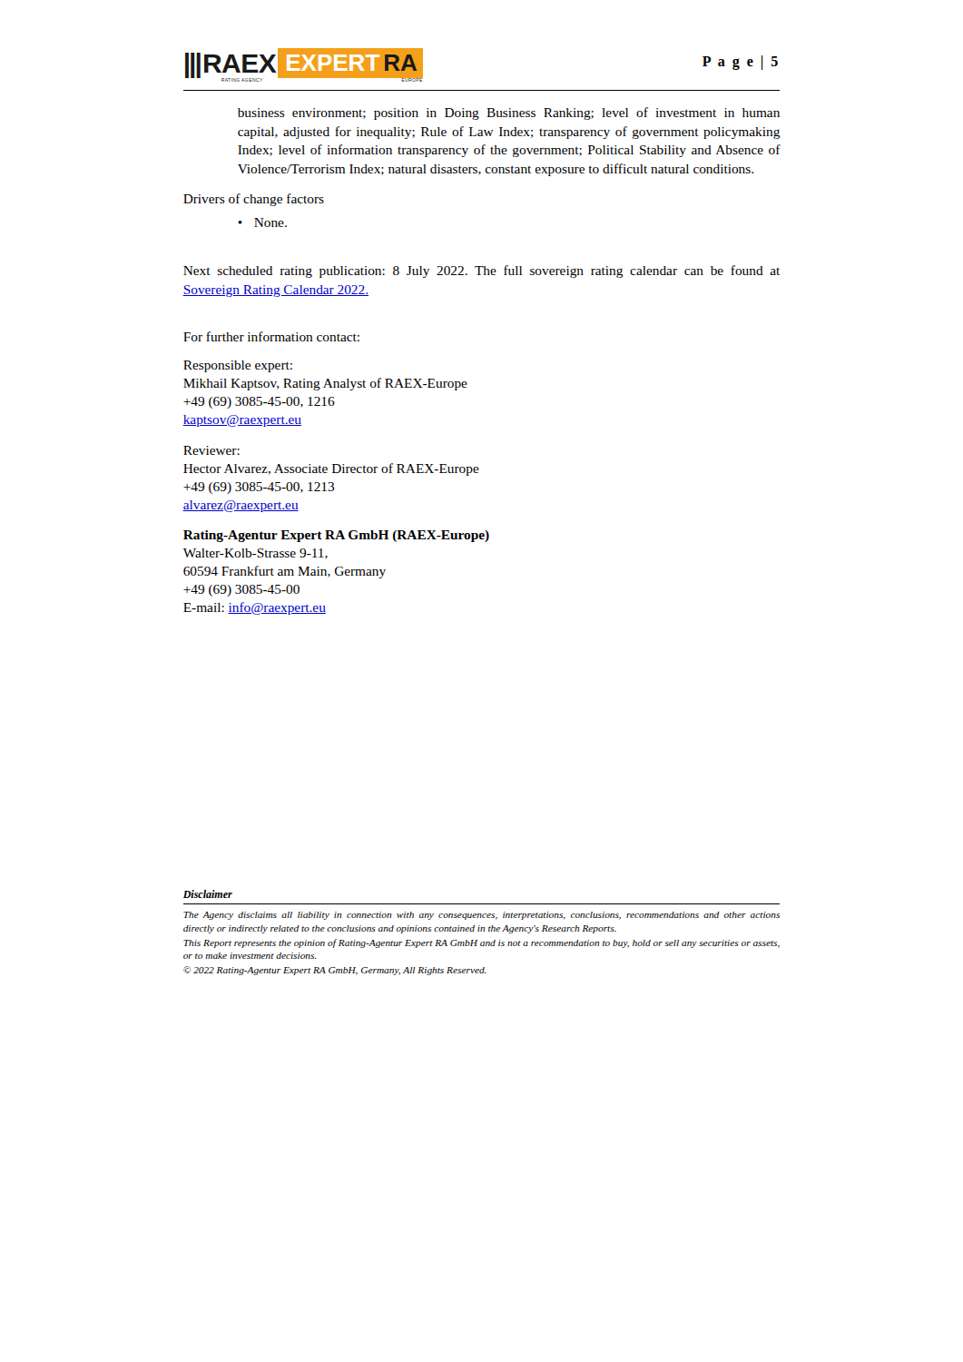|||RAEX EXPERT RA
RATING AGENCY EUROPE
P a g e | 5
business environment; position in Doing Business Ranking; level of investment in human capital, adjusted for inequality; Rule of Law Index; transparency of government policymaking Index; level of information transparency of the government; Political Stability and Absence of Violence/Terrorism Index; natural disasters, constant exposure to difficult natural conditions.
Drivers of change factors
None.
Next scheduled rating publication: 8 July 2022. The full sovereign rating calendar can be found at Sovereign Rating Calendar 2022.
For further information contact:
Responsible expert:
Mikhail Kaptsov, Rating Analyst of RAEX-Europe
+49 (69) 3085-45-00, 1216
kaptsov@raexpert.eu
Reviewer:
Hector Alvarez, Associate Director of RAEX-Europe
+49 (69) 3085-45-00, 1213
alvarez@raexpert.eu
Rating-Agentur Expert RA GmbH (RAEX-Europe)
Walter-Kolb-Strasse 9-11,
60594 Frankfurt am Main, Germany
+49 (69) 3085-45-00
E-mail: info@raexpert.eu
Disclaimer
The Agency disclaims all liability in connection with any consequences, interpretations, conclusions, recommendations and other actions directly or indirectly related to the conclusions and opinions contained in the Agency's Research Reports.
This Report represents the opinion of Rating-Agentur Expert RA GmbH and is not a recommendation to buy, hold or sell any securities or assets, or to make investment decisions.
© 2022 Rating-Agentur Expert RA GmbH, Germany, All Rights Reserved.